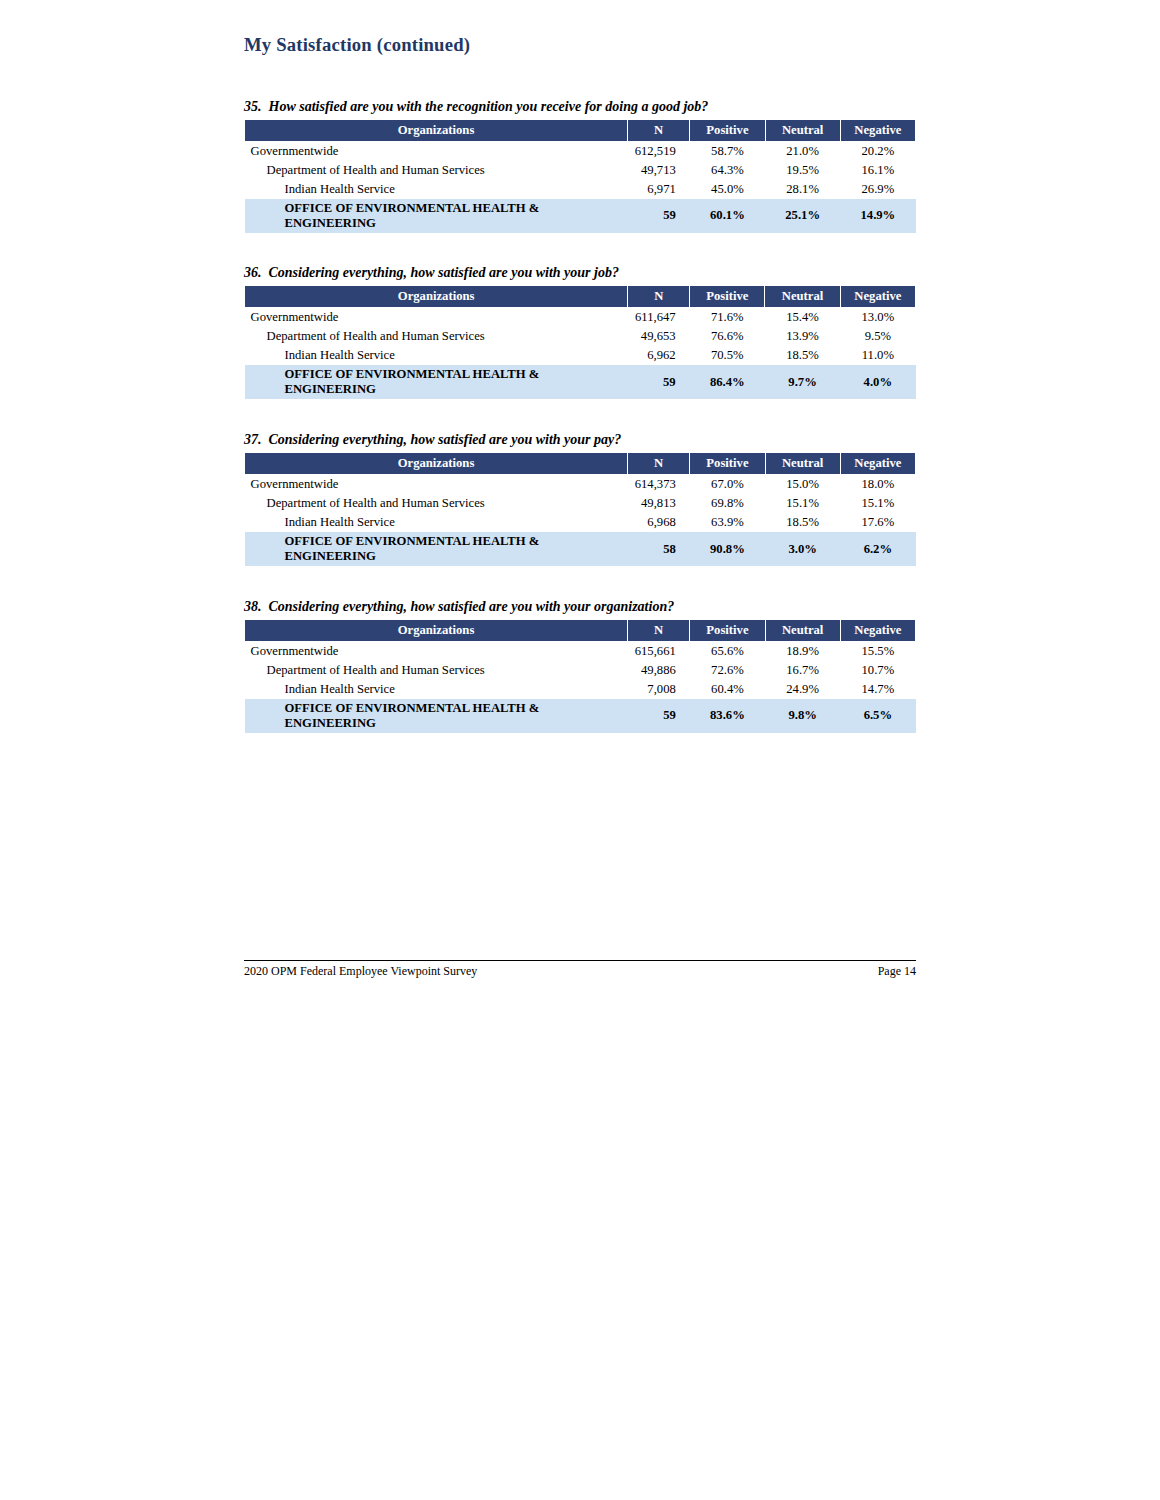My Satisfaction (continued)
35. How satisfied are you with the recognition you receive for doing a good job?
| Organizations | N | Positive | Neutral | Negative |
| --- | --- | --- | --- | --- |
| Governmentwide | 612,519 | 58.7% | 21.0% | 20.2% |
| Department of Health and Human Services | 49,713 | 64.3% | 19.5% | 16.1% |
| Indian Health Service | 6,971 | 45.0% | 28.1% | 26.9% |
| OFFICE OF ENVIRONMENTAL HEALTH & ENGINEERING | 59 | 60.1% | 25.1% | 14.9% |
36. Considering everything, how satisfied are you with your job?
| Organizations | N | Positive | Neutral | Negative |
| --- | --- | --- | --- | --- |
| Governmentwide | 611,647 | 71.6% | 15.4% | 13.0% |
| Department of Health and Human Services | 49,653 | 76.6% | 13.9% | 9.5% |
| Indian Health Service | 6,962 | 70.5% | 18.5% | 11.0% |
| OFFICE OF ENVIRONMENTAL HEALTH & ENGINEERING | 59 | 86.4% | 9.7% | 4.0% |
37. Considering everything, how satisfied are you with your pay?
| Organizations | N | Positive | Neutral | Negative |
| --- | --- | --- | --- | --- |
| Governmentwide | 614,373 | 67.0% | 15.0% | 18.0% |
| Department of Health and Human Services | 49,813 | 69.8% | 15.1% | 15.1% |
| Indian Health Service | 6,968 | 63.9% | 18.5% | 17.6% |
| OFFICE OF ENVIRONMENTAL HEALTH & ENGINEERING | 58 | 90.8% | 3.0% | 6.2% |
38. Considering everything, how satisfied are you with your organization?
| Organizations | N | Positive | Neutral | Negative |
| --- | --- | --- | --- | --- |
| Governmentwide | 615,661 | 65.6% | 18.9% | 15.5% |
| Department of Health and Human Services | 49,886 | 72.6% | 16.7% | 10.7% |
| Indian Health Service | 7,008 | 60.4% | 24.9% | 14.7% |
| OFFICE OF ENVIRONMENTAL HEALTH & ENGINEERING | 59 | 83.6% | 9.8% | 6.5% |
2020 OPM Federal Employee Viewpoint Survey Page 14